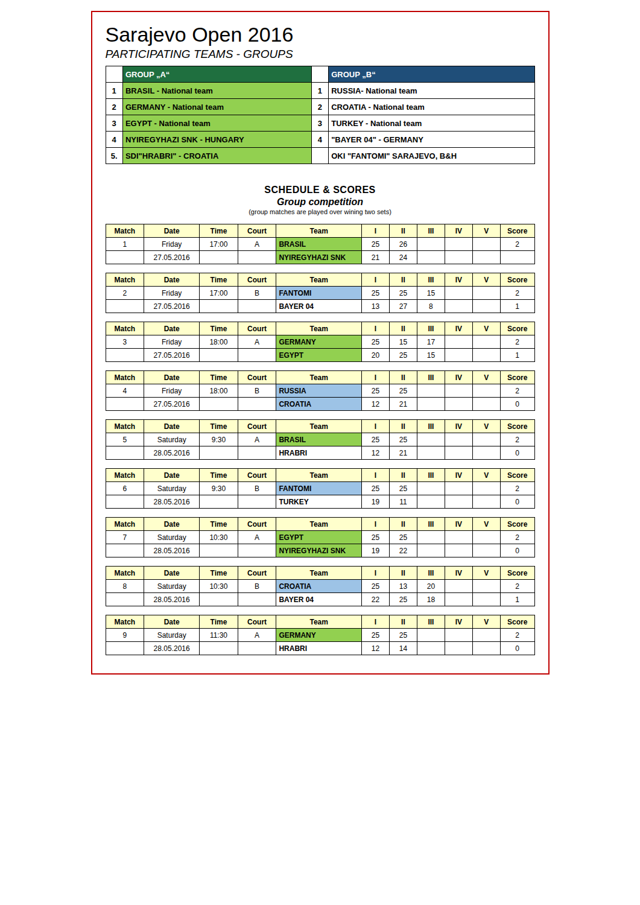Sarajevo Open 2016
PARTICIPATING TEAMS - GROUPS
| | GROUP „A“ | | GROUP „B“ |
| 1 | BRASIL - National team | 1 | RUSSIA- National team |
| 2 | GERMANY - National team | 2 | CROATIA - National team |
| 3 | EGYPT - National team | 3 | TURKEY - National team |
| 4 | NYIREGYHAZI SNK - HUNGARY | 4 | "BAYER 04" - GERMANY |
| 5. | SDI"HRABRI" - CROATIA | | OKI "FANTOMI" SARAJEVO, B&H |
SCHEDULE & SCORES
Group competition
(group matches are played over wining two sets)
| Match | Date | Time | Court | Team | I | II | III | IV | V | Score |
| --- | --- | --- | --- | --- | --- | --- | --- | --- | --- | --- |
| 1 | Friday | 17:00 | A | BRASIL | 25 | 26 | | | | 2 |
| | 27.05.2016 | | | NYIREGYHAZI SNK | 21 | 24 | | | | |
| Match | Date | Time | Court | Team | I | II | III | IV | V | Score |
| --- | --- | --- | --- | --- | --- | --- | --- | --- | --- | --- |
| 2 | Friday | 17:00 | B | FANTOMI | 25 | 25 | 15 | | | 2 |
| | 27.05.2016 | | | BAYER 04 | 13 | 27 | 8 | | | 1 |
| Match | Date | Time | Court | Team | I | II | III | IV | V | Score |
| --- | --- | --- | --- | --- | --- | --- | --- | --- | --- | --- |
| 3 | Friday | 18:00 | A | GERMANY | 25 | 15 | 17 | | | 2 |
| | 27.05.2016 | | | EGYPT | 20 | 25 | 15 | | | 1 |
| Match | Date | Time | Court | Team | I | II | III | IV | V | Score |
| --- | --- | --- | --- | --- | --- | --- | --- | --- | --- | --- |
| 4 | Friday | 18:00 | B | RUSSIA | 25 | 25 | | | | 2 |
| | 27.05.2016 | | | CROATIA | 12 | 21 | | | | 0 |
| Match | Date | Time | Court | Team | I | II | III | IV | V | Score |
| --- | --- | --- | --- | --- | --- | --- | --- | --- | --- | --- |
| 5 | Saturday | 9:30 | A | BRASIL | 25 | 25 | | | | 2 |
| | 28.05.2016 | | | HRABRI | 12 | 21 | | | | 0 |
| Match | Date | Time | Court | Team | I | II | III | IV | V | Score |
| --- | --- | --- | --- | --- | --- | --- | --- | --- | --- | --- |
| 6 | Saturday | 9:30 | B | FANTOMI | 25 | 25 | | | | 2 |
| | 28.05.2016 | | | TURKEY | 19 | 11 | | | | 0 |
| Match | Date | Time | Court | Team | I | II | III | IV | V | Score |
| --- | --- | --- | --- | --- | --- | --- | --- | --- | --- | --- |
| 7 | Saturday | 10:30 | A | EGYPT | 25 | 25 | | | | 2 |
| | 28.05.2016 | | | NYIREGYHAZI SNK | 19 | 22 | | | | 0 |
| Match | Date | Time | Court | Team | I | II | III | IV | V | Score |
| --- | --- | --- | --- | --- | --- | --- | --- | --- | --- | --- |
| 8 | Saturday | 10:30 | B | CROATIA | 25 | 13 | 20 | | | 2 |
| | 28.05.2016 | | | BAYER 04 | 22 | 25 | 18 | | | 1 |
| Match | Date | Time | Court | Team | I | II | III | IV | V | Score |
| --- | --- | --- | --- | --- | --- | --- | --- | --- | --- | --- |
| 9 | Saturday | 11:30 | A | GERMANY | 25 | 25 | | | | 2 |
| | 28.05.2016 | | | HRABRI | 12 | 14 | | | | 0 |